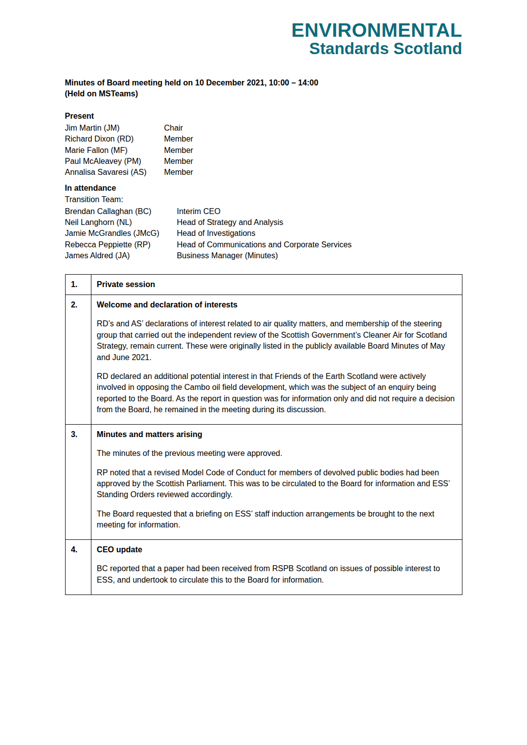ENVIRONMENTAL Standards Scotland
Minutes of Board meeting held on 10 December 2021, 10:00 – 14:00
(Held on MSTeams)
Present
| Jim Martin (JM) | Chair |
| Richard Dixon (RD) | Member |
| Marie Fallon (MF) | Member |
| Paul McAleavey (PM) | Member |
| Annalisa Savaresi (AS) | Member |
In attendance
Transition Team:
| Brendan Callaghan (BC) | Interim CEO |
| Neil Langhorn (NL) | Head of Strategy and Analysis |
| Jamie McGrandles (JMcG) | Head of Investigations |
| Rebecca Peppiette (RP) | Head of Communications and Corporate Services |
| James Aldred (JA) | Business Manager (Minutes) |
| 1. | Private session |
| 2. | Welcome and declaration of interests RD’s and AS’ declarations of interest related to air quality matters, and membership of the steering group that carried out the independent review of the Scottish Government’s Cleaner Air for Scotland Strategy, remain current. These were originally listed in the publicly available Board Minutes of May and June 2021. RD declared an additional potential interest in that Friends of the Earth Scotland were actively involved in opposing the Cambo oil field development, which was the subject of an enquiry being reported to the Board. As the report in question was for information only and did not require a decision from the Board, he remained in the meeting during its discussion. |
| 3. | Minutes and matters arising The minutes of the previous meeting were approved. RP noted that a revised Model Code of Conduct for members of devolved public bodies had been approved by the Scottish Parliament. This was to be circulated to the Board for information and ESS’ Standing Orders reviewed accordingly. The Board requested that a briefing on ESS’ staff induction arrangements be brought to the next meeting for information. |
| 4. | CEO update BC reported that a paper had been received from RSPB Scotland on issues of possible interest to ESS, and undertook to circulate this to the Board for information. |